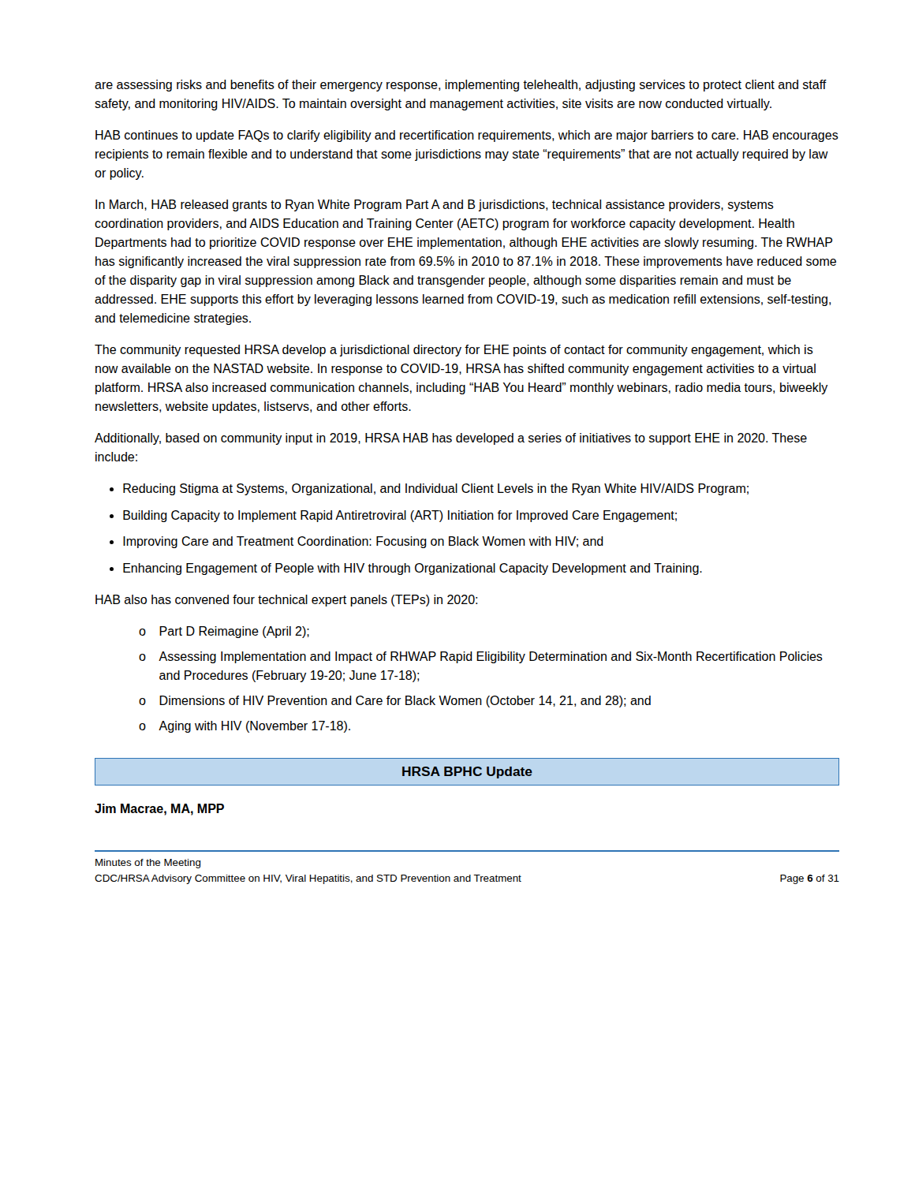are assessing risks and benefits of their emergency response, implementing telehealth, adjusting services to protect client and staff safety, and monitoring HIV/AIDS. To maintain oversight and management activities, site visits are now conducted virtually.
HAB continues to update FAQs to clarify eligibility and recertification requirements, which are major barriers to care. HAB encourages recipients to remain flexible and to understand that some jurisdictions may state “requirements” that are not actually required by law or policy.
In March, HAB released grants to Ryan White Program Part A and B jurisdictions, technical assistance providers, systems coordination providers, and AIDS Education and Training Center (AETC) program for workforce capacity development. Health Departments had to prioritize COVID response over EHE implementation, although EHE activities are slowly resuming. The RWHAP has significantly increased the viral suppression rate from 69.5% in 2010 to 87.1% in 2018. These improvements have reduced some of the disparity gap in viral suppression among Black and transgender people, although some disparities remain and must be addressed. EHE supports this effort by leveraging lessons learned from COVID-19, such as medication refill extensions, self-testing, and telemedicine strategies.
The community requested HRSA develop a jurisdictional directory for EHE points of contact for community engagement, which is now available on the NASTAD website. In response to COVID-19, HRSA has shifted community engagement activities to a virtual platform. HRSA also increased communication channels, including “HAB You Heard” monthly webinars, radio media tours, biweekly newsletters, website updates, listservs, and other efforts.
Additionally, based on community input in 2019, HRSA HAB has developed a series of initiatives to support EHE in 2020. These include:
Reducing Stigma at Systems, Organizational, and Individual Client Levels in the Ryan White HIV/AIDS Program;
Building Capacity to Implement Rapid Antiretroviral (ART) Initiation for Improved Care Engagement;
Improving Care and Treatment Coordination: Focusing on Black Women with HIV; and
Enhancing Engagement of People with HIV through Organizational Capacity Development and Training.
HAB also has convened four technical expert panels (TEPs) in 2020:
Part D Reimagine (April 2);
Assessing Implementation and Impact of RHWAP Rapid Eligibility Determination and Six-Month Recertification Policies and Procedures (February 19-20; June 17-18);
Dimensions of HIV Prevention and Care for Black Women (October 14, 21, and 28); and
Aging with HIV (November 17-18).
HRSA BPHC Update
Jim Macrae, MA, MPP
Minutes of the Meeting
CDC/HRSA Advisory Committee on HIV, Viral Hepatitis, and STD Prevention and Treatment
Page 6 of 31